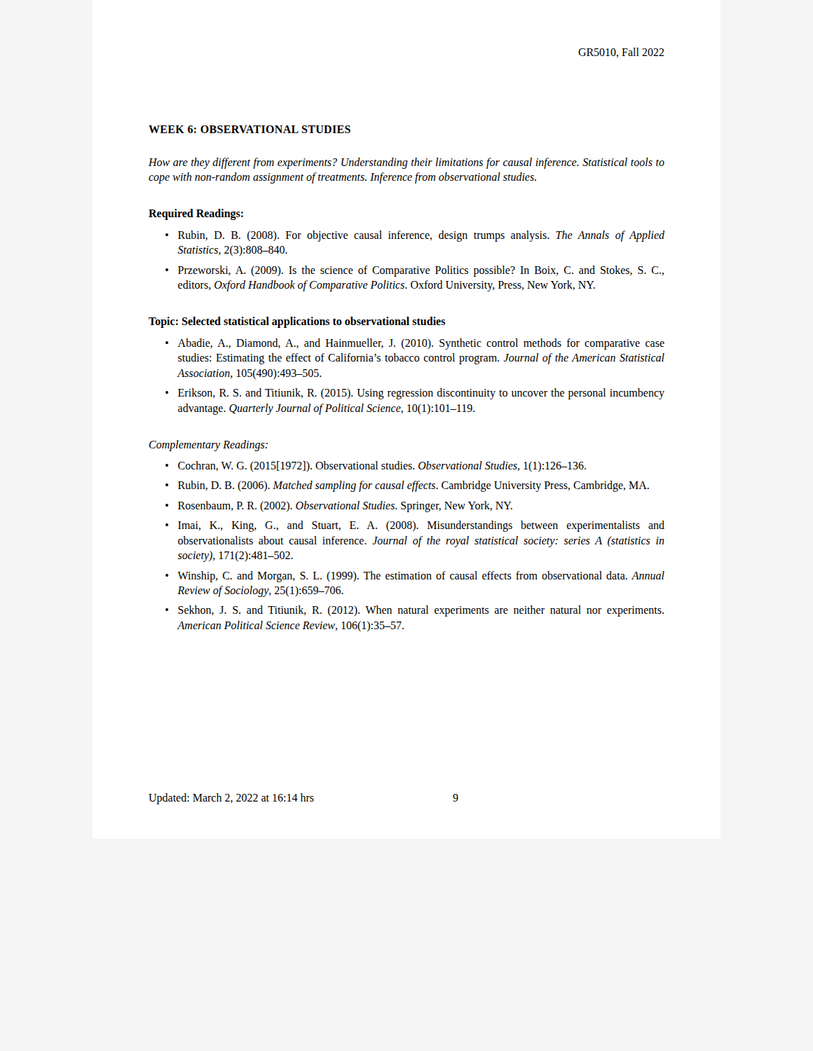GR5010, Fall 2022
WEEK 6: OBSERVATIONAL STUDIES
How are they different from experiments? Understanding their limitations for causal inference. Statistical tools to cope with non-random assignment of treatments. Inference from observational studies.
Required Readings:
Rubin, D. B. (2008). For objective causal inference, design trumps analysis. The Annals of Applied Statistics, 2(3):808–840.
Przeworski, A. (2009). Is the science of Comparative Politics possible? In Boix, C. and Stokes, S. C., editors, Oxford Handbook of Comparative Politics. Oxford University, Press, New York, NY.
Topic: Selected statistical applications to observational studies
Abadie, A., Diamond, A., and Hainmueller, J. (2010). Synthetic control methods for comparative case studies: Estimating the effect of California’s tobacco control program. Journal of the American Statistical Association, 105(490):493–505.
Erikson, R. S. and Titiunik, R. (2015). Using regression discontinuity to uncover the personal incumbency advantage. Quarterly Journal of Political Science, 10(1):101–119.
Complementary Readings:
Cochran, W. G. (2015[1972]). Observational studies. Observational Studies, 1(1):126–136.
Rubin, D. B. (2006). Matched sampling for causal effects. Cambridge University Press, Cambridge, MA.
Rosenbaum, P. R. (2002). Observational Studies. Springer, New York, NY.
Imai, K., King, G., and Stuart, E. A. (2008). Misunderstandings between experimentalists and observationalists about causal inference. Journal of the royal statistical society: series A (statistics in society), 171(2):481–502.
Winship, C. and Morgan, S. L. (1999). The estimation of causal effects from observational data. Annual Review of Sociology, 25(1):659–706.
Sekhon, J. S. and Titiunik, R. (2012). When natural experiments are neither natural nor experiments. American Political Science Review, 106(1):35–57.
Updated: March 2, 2022 at 16:14 hrs 9